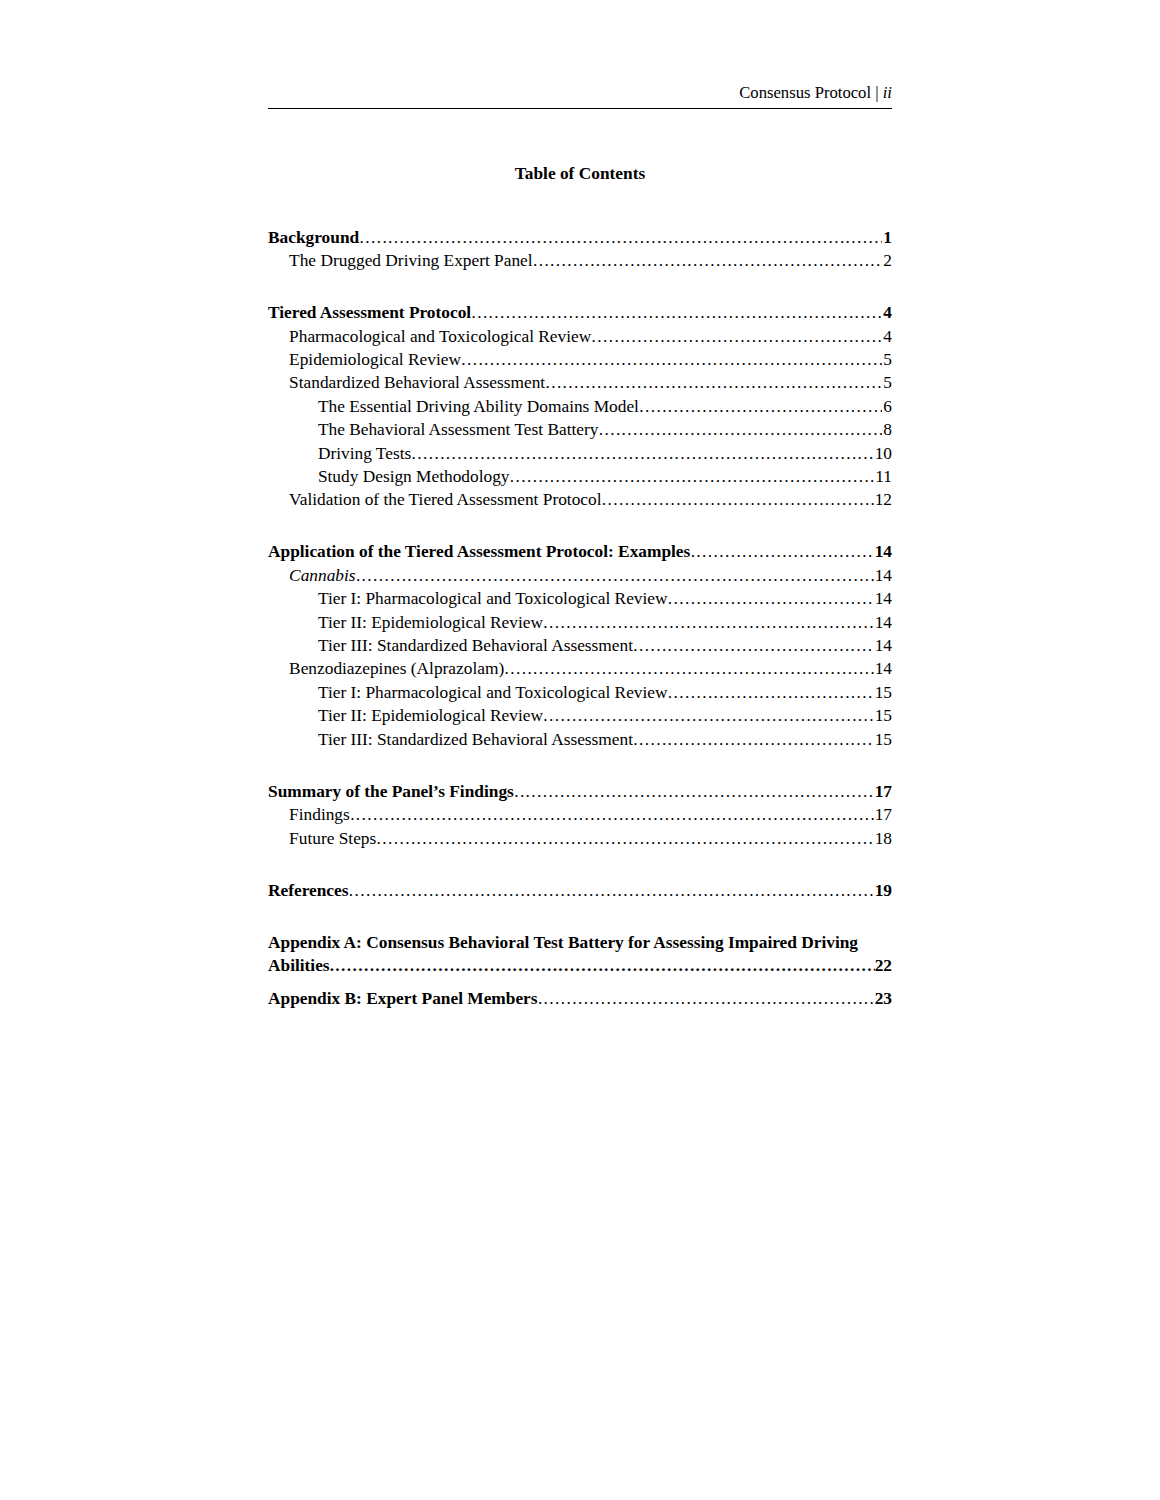Consensus Protocol | ii
Table of Contents
Background ........................................................................................................................... 1
The Drugged Driving Expert Panel ............................................................................................. 2
Tiered Assessment Protocol ..................................................................................................... 4
Pharmacological and Toxicological Review ................................................................................ 4
Epidemiological Review ......................................................................................................... 5
Standardized Behavioral Assessment .......................................................................................... 5
The Essential Driving Ability Domains Model ................................................................... 6
The Behavioral Assessment Test Battery .......................................................................... 8
Driving Tests ..................................................................................................................... 10
Study Design Methodology ............................................................................................. 11
Validation of the Tiered Assessment Protocol ........................................................................... 12
Application of the Tiered Assessment Protocol: Examples ..................................................... 14
Cannabis ....................................................................................................................................... 14
Tier I: Pharmacological and Toxicological Review ......................................................... 14
Tier II: Epidemiological Review ....................................................................................... 14
Tier III: Standardized Behavioral Assessment ................................................................. 14
Benzodiazepines (Alprazolam) .................................................................................................. 14
Tier I: Pharmacological and Toxicological Review ......................................................... 15
Tier II: Epidemiological Review ....................................................................................... 15
Tier III: Standardized Behavioral Assessment ................................................................. 15
Summary of the Panel’s Findings ............................................................................................. 17
Findings ......................................................................................................................................... 17
Future Steps ................................................................................................................................. 18
References ............................................................................................................................. 19
Appendix A: Consensus Behavioral Test Battery for Assessing Impaired Driving
Abilities ................................................................................................................................. 22
Appendix B: Expert Panel Members ....................................................................................... 23